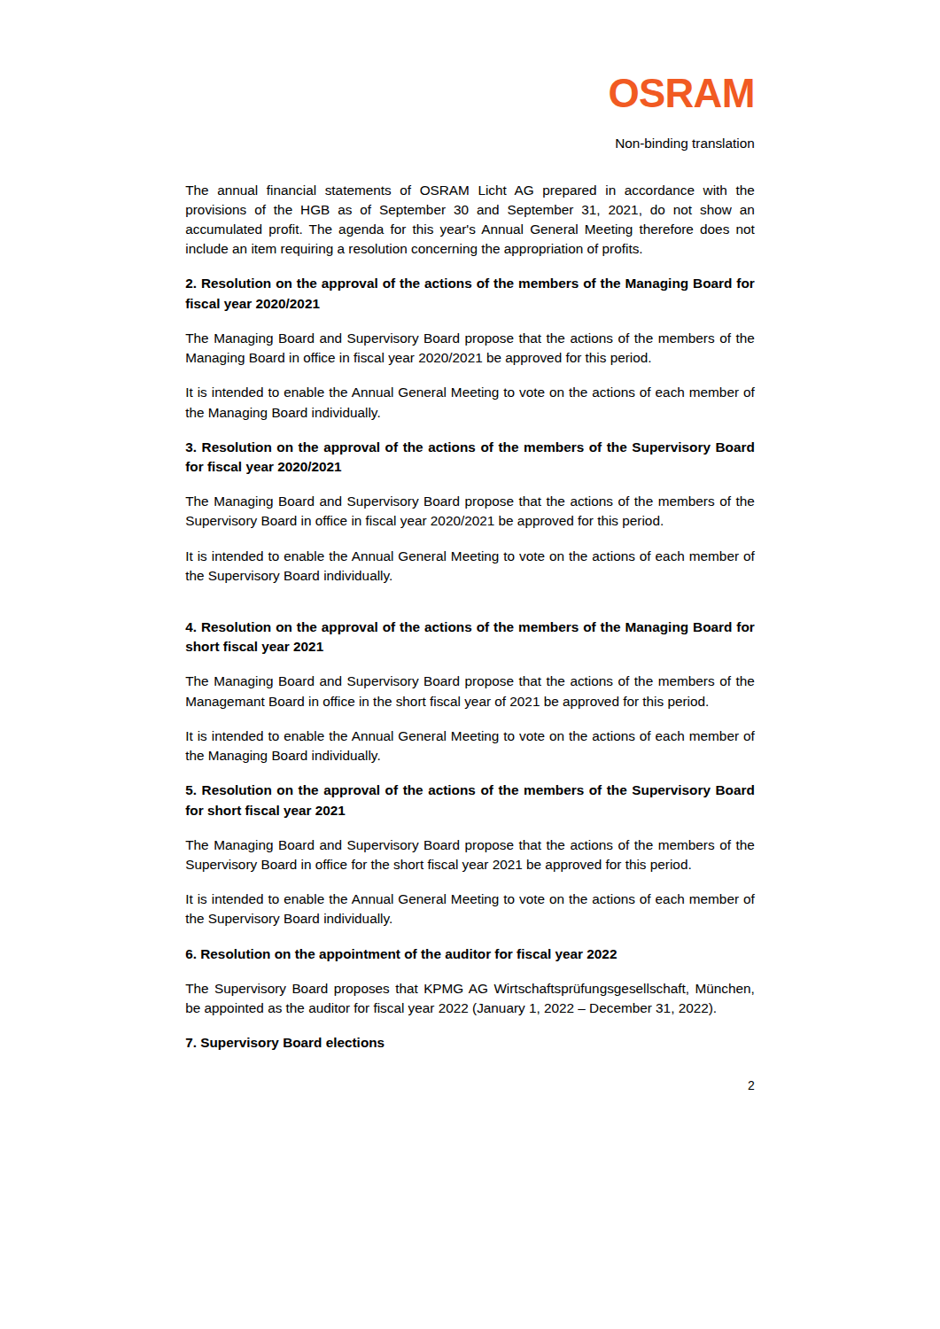OSRAM
Non-binding translation
The annual financial statements of OSRAM Licht AG prepared in accordance with the provisions of the HGB as of September 30 and September 31, 2021, do not show an accumulated profit. The agenda for this year's Annual General Meeting therefore does not include an item requiring a resolution concerning the appropriation of profits.
2. Resolution on the approval of the actions of the members of the Managing Board for fiscal year 2020/2021
The Managing Board and Supervisory Board propose that the actions of the members of the Managing Board in office in fiscal year 2020/2021 be approved for this period.
It is intended to enable the Annual General Meeting to vote on the actions of each member of the Managing Board individually.
3. Resolution on the approval of the actions of the members of the Supervisory Board for fiscal year 2020/2021
The Managing Board and Supervisory Board propose that the actions of the members of the Supervisory Board in office in fiscal year 2020/2021 be approved for this period.
It is intended to enable the Annual General Meeting to vote on the actions of each member of the Supervisory Board individually.
4. Resolution on the approval of the actions of the members of the Managing Board for short fiscal year 2021
The Managing Board and Supervisory Board propose that the actions of the members of the Managemant Board in office in the short fiscal year of 2021 be approved for this period.
It is intended to enable the Annual General Meeting to vote on the actions of each member of the Managing Board individually.
5. Resolution on the approval of the actions of the members of the Supervisory Board for short fiscal year 2021
The Managing Board and Supervisory Board propose that the actions of the members of the Supervisory Board in office for the short fiscal year 2021 be approved for this period.
It is intended to enable the Annual General Meeting to vote on the actions of each member of the Supervisory Board individually.
6. Resolution on the appointment of the auditor for fiscal year 2022
The Supervisory Board proposes that KPMG AG Wirtschaftsprüfungsgesellschaft, München, be appointed as the auditor for fiscal year 2022 (January 1, 2022 – December 31, 2022).
7. Supervisory Board elections
2